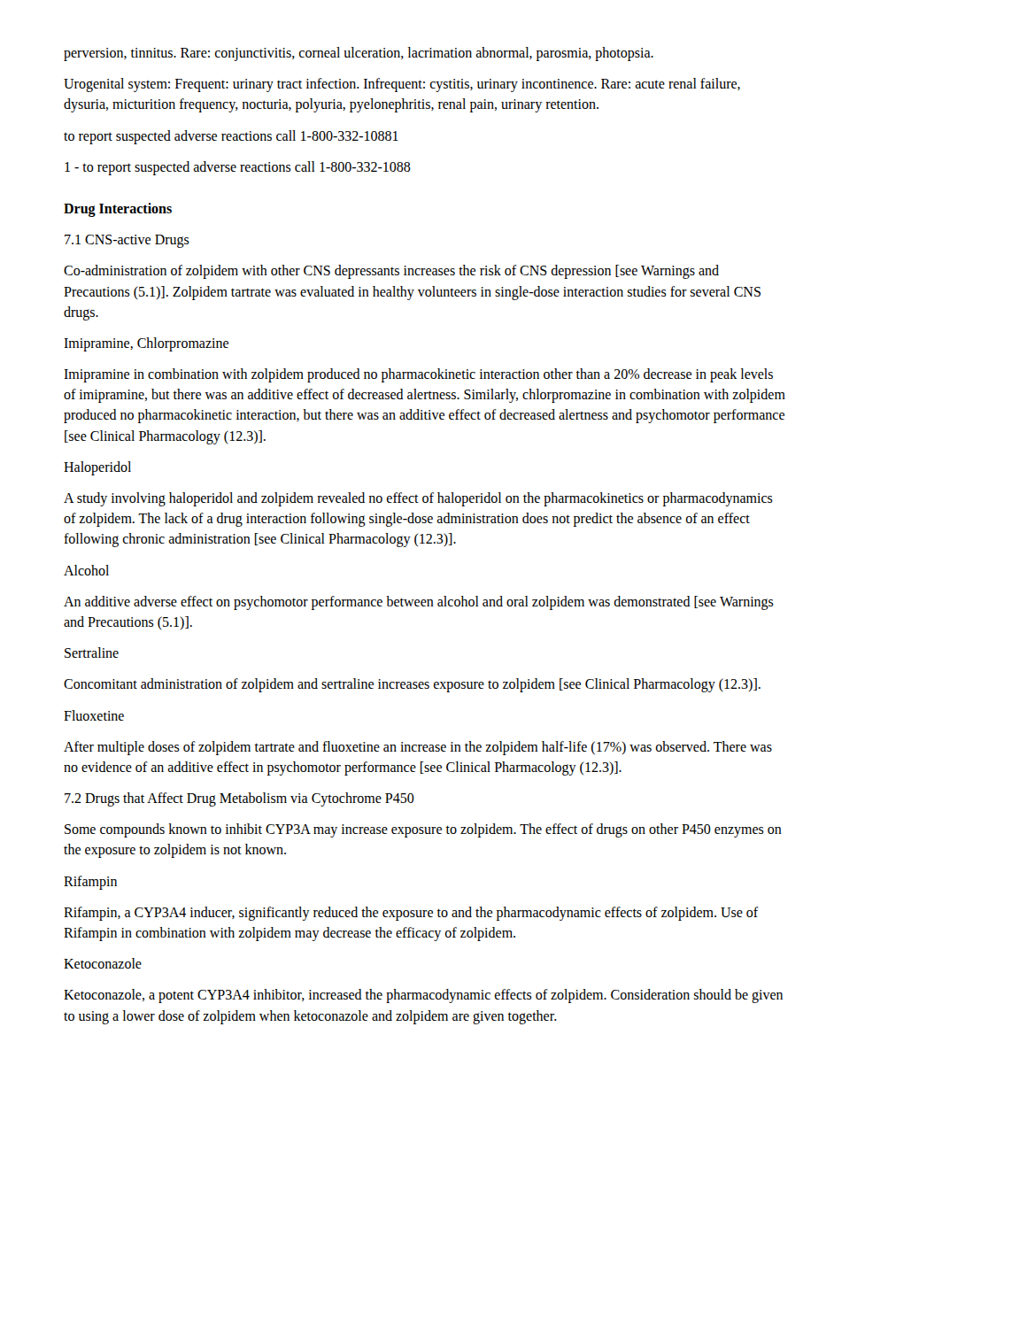perversion, tinnitus. Rare: conjunctivitis, corneal ulceration, lacrimation abnormal, parosmia, photopsia.
Urogenital system: Frequent: urinary tract infection. Infrequent: cystitis, urinary incontinence. Rare: acute renal failure, dysuria, micturition frequency, nocturia, polyuria, pyelonephritis, renal pain, urinary retention.
to report suspected adverse reactions call 1-800-332-10881
1 - to report suspected adverse reactions call 1-800-332-1088
Drug Interactions
7.1 CNS-active Drugs
Co-administration of zolpidem with other CNS depressants increases the risk of CNS depression [see Warnings and Precautions (5.1)]. Zolpidem tartrate was evaluated in healthy volunteers in single-dose interaction studies for several CNS drugs.
Imipramine, Chlorpromazine
Imipramine in combination with zolpidem produced no pharmacokinetic interaction other than a 20% decrease in peak levels of imipramine, but there was an additive effect of decreased alertness. Similarly, chlorpromazine in combination with zolpidem produced no pharmacokinetic interaction, but there was an additive effect of decreased alertness and psychomotor performance [see Clinical Pharmacology (12.3)].
Haloperidol
A study involving haloperidol and zolpidem revealed no effect of haloperidol on the pharmacokinetics or pharmacodynamics of zolpidem. The lack of a drug interaction following single-dose administration does not predict the absence of an effect following chronic administration [see Clinical Pharmacology (12.3)].
Alcohol
An additive adverse effect on psychomotor performance between alcohol and oral zolpidem was demonstrated [see Warnings and Precautions (5.1)].
Sertraline
Concomitant administration of zolpidem and sertraline increases exposure to zolpidem [see Clinical Pharmacology (12.3)].
Fluoxetine
After multiple doses of zolpidem tartrate and fluoxetine an increase in the zolpidem half-life (17%) was observed. There was no evidence of an additive effect in psychomotor performance [see Clinical Pharmacology (12.3)].
7.2 Drugs that Affect Drug Metabolism via Cytochrome P450
Some compounds known to inhibit CYP3A may increase exposure to zolpidem. The effect of drugs on other P450 enzymes on the exposure to zolpidem is not known.
Rifampin
Rifampin, a CYP3A4 inducer, significantly reduced the exposure to and the pharmacodynamic effects of zolpidem. Use of Rifampin in combination with zolpidem may decrease the efficacy of zolpidem.
Ketoconazole
Ketoconazole, a potent CYP3A4 inhibitor, increased the pharmacodynamic effects of zolpidem. Consideration should be given to using a lower dose of zolpidem when ketoconazole and zolpidem are given together.